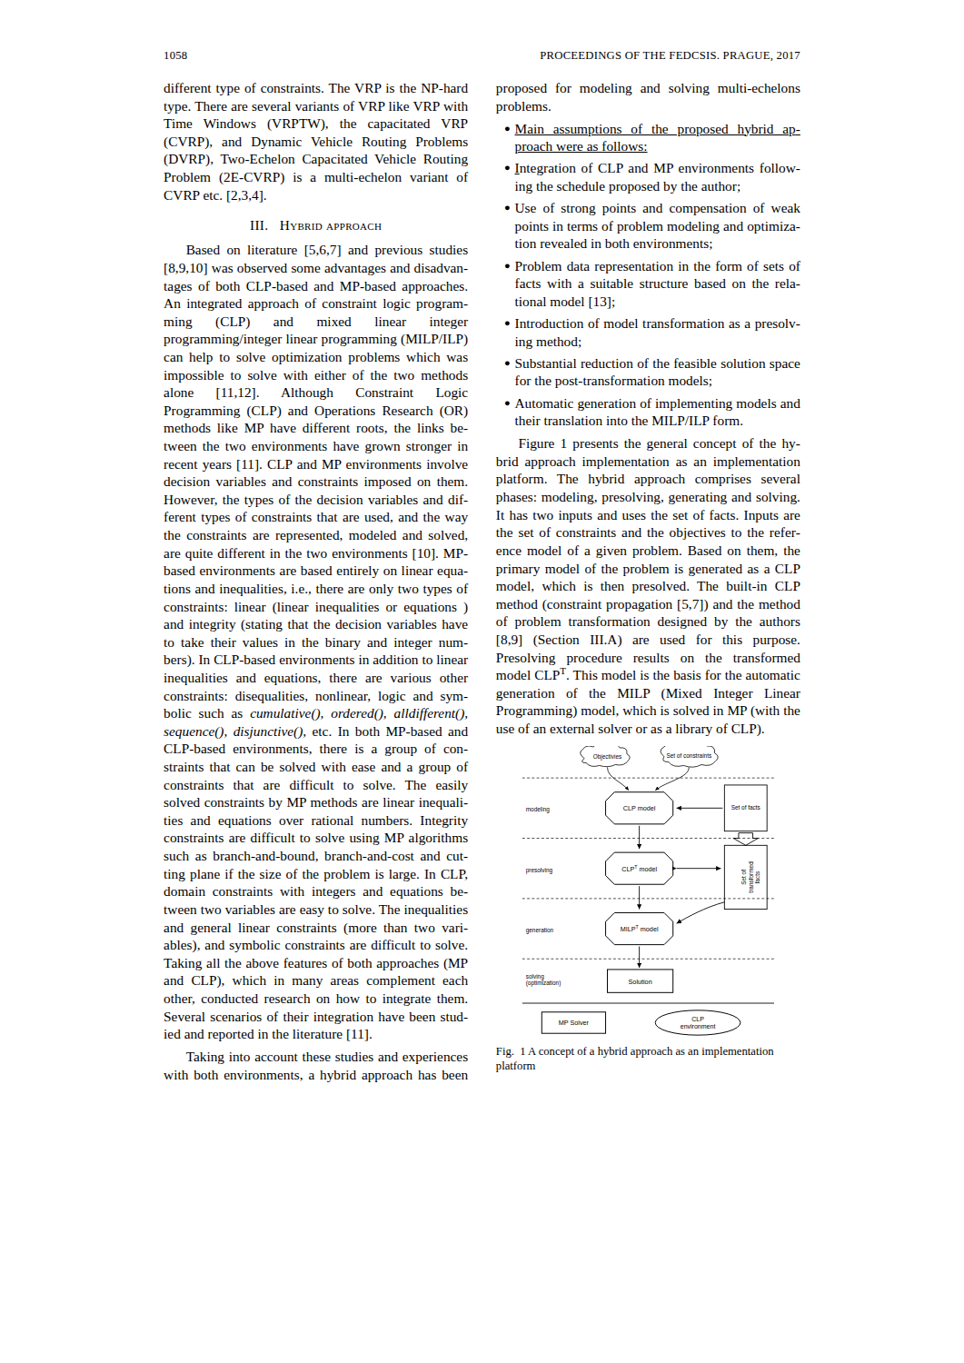1058
Proceedings of the FedCSIS. Prague, 2017
different type of constraints. The VRP is the NP-hard type. There are several variants of VRP like VRP with Time Windows (VRPTW), the capacitated VRP (CVRP), and Dynamic Vehicle Routing Problems (DVRP), Two-Echelon Capacitated Vehicle Routing Problem (2E-CVRP) is a multi-echelon variant of CVRP etc. [2,3,4].
III. Hybrid approach
Based on literature [5,6,7] and previous studies [8,9,10] was observed some advantages and disadvantages of both CLP-based and MP-based approaches. An integrated approach of constraint logic programming (CLP) and mixed linear integer programming/integer linear programming (MILP/ILP) can help to solve optimization problems which was impossible to solve with either of the two methods alone [11,12]. Although Constraint Logic Programming (CLP) and Operations Research (OR) methods like MP have different roots, the links between the two environments have grown stronger in recent years [11]. CLP and MP environments involve decision variables and constraints imposed on them. However, the types of the decision variables and different types of constraints that are used, and the way the constraints are represented, modeled and solved, are quite different in the two environments [10]. MP-based environments are based entirely on linear equations and inequalities, i.e., there are only two types of constraints: linear (linear inequalities or equations ) and integrity (stating that the decision variables have to take their values in the binary and integer numbers). In CLP-based environments in addition to linear inequalities and equations, there are various other constraints: disequalities, nonlinear, logic and symbolic such as cumulative(), ordered(), alldifferent(), sequence(), disjunctive(), etc. In both MP-based and CLP-based environments, there is a group of constraints that can be solved with ease and a group of constraints that are difficult to solve. The easily solved constraints by MP methods are linear inequalities and equations over rational numbers. Integrity constraints are difficult to solve using MP algorithms such as branch-and-bound, branch-and-cost and cutting plane if the size of the problem is large. In CLP, domain constraints with integers and equations between two variables are easy to solve. The inequalities and general linear constraints (more than two variables), and symbolic constraints are difficult to solve. Taking all the above features of both approaches (MP and CLP), which in many areas complement each other, conducted research on how to integrate them. Several scenarios of their integration have been studied and reported in the literature [11].
Taking into account these studies and experiences with both environments, a hybrid approach has been proposed for modeling and solving multi-echelons problems.
Main assumptions of the proposed hybrid approach were as follows:
Integration of CLP and MP environments following the schedule proposed by the author;
Use of strong points and compensation of weak points in terms of problem modeling and optimization revealed in both environments;
Problem data representation in the form of sets of facts with a suitable structure based on the relational model [13];
Introduction of model transformation as a presolving method;
Substantial reduction of the feasible solution space for the post-transformation models;
Automatic generation of implementing models and their translation into the MILP/ILP form.
Figure 1 presents the general concept of the hybrid approach implementation as an implementation platform. The hybrid approach comprises several phases: modeling, presolving, generating and solving. It has two inputs and uses the set of facts. Inputs are the set of constraints and the objectives to the reference model of a given problem. Based on them, the primary model of the problem is generated as a CLP model, which is then presolved. The built-in CLP method (constraint propagation [5,7]) and the method of problem transformation designed by the authors [8,9] (Section III.A) are used for this purpose. Presolving procedure results on the transformed model CLPT. This model is the basis for the automatic generation of the MILP (Mixed Integer Linear Programming) model, which is solved in MP (with the use of an external solver or as a library of CLP).
Objectivies Set of constraints Set of facts Set of transformed facts CLP model CLPT model MILPT model Solution modeling presolving generation solving (optimization) MP Solver CLP environment
Fig. 1 A concept of a hybrid approach as an implementation platform